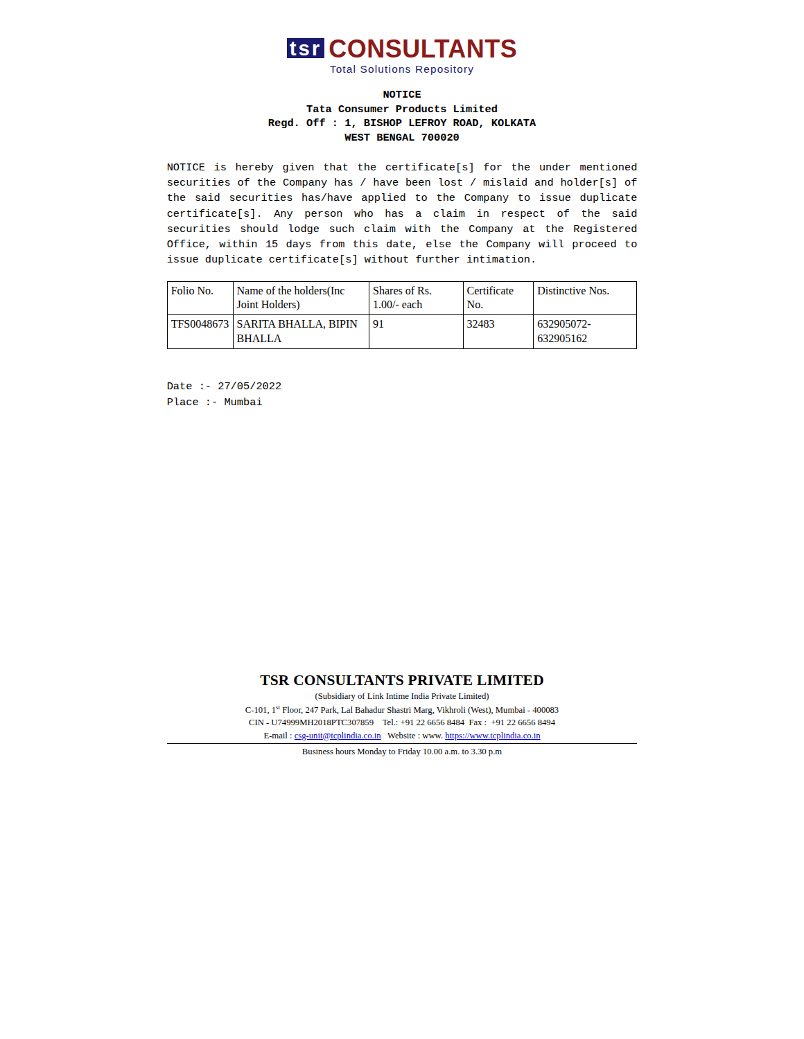tsr CONSULTANTS
Total Solutions Repository
NOTICE
Tata Consumer Products Limited
Regd. Off : 1, BISHOP LEFROY ROAD, KOLKATA
WEST BENGAL 700020
NOTICE is hereby given that the certificate[s] for the under mentioned securities of the Company has / have been lost / mislaid and holder[s] of the said securities has/have applied to the Company to issue duplicate certificate[s]. Any person who has a claim in respect of the said securities should lodge such claim with the Company at the Registered Office, within 15 days from this date, else the Company will proceed to issue duplicate certificate[s] without further intimation.
| Folio No. | Name of the holders(Inc Joint Holders) | Shares of Rs. 1.00/- each | Certificate No. | Distinctive Nos. |
| --- | --- | --- | --- | --- |
| TFS0048673 | SARITA BHALLA, BIPIN BHALLA | 91 | 32483 | 632905072-632905162 |
Date :- 27/05/2022
Place :- Mumbai
TSR CONSULTANTS PRIVATE LIMITED
(Subsidiary of Link Intime India Private Limited)
C-101, 1st Floor, 247 Park, Lal Bahadur Shastri Marg, Vikhroli (West), Mumbai - 400083
CIN - U74999MH2018PTC307859 Tel.: +91 22 6656 8484 Fax : +91 22 6656 8494
E-mail : csg-unit@tcplindia.co.in Website : www. https://www.tcplindia.co.in
Business hours Monday to Friday 10.00 a.m. to 3.30 p.m